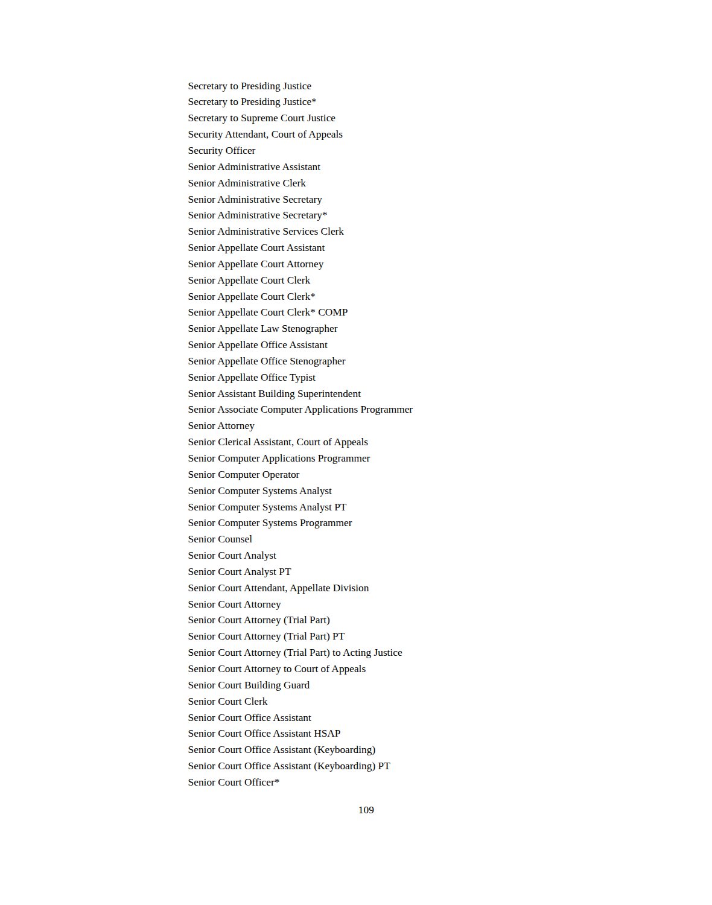Secretary to Presiding Justice
Secretary to Presiding Justice*
Secretary to Supreme Court Justice
Security Attendant, Court of Appeals
Security Officer
Senior Administrative Assistant
Senior Administrative Clerk
Senior Administrative Secretary
Senior Administrative Secretary*
Senior Administrative Services Clerk
Senior Appellate Court Assistant
Senior Appellate Court Attorney
Senior Appellate Court Clerk
Senior Appellate Court Clerk*
Senior Appellate Court Clerk* COMP
Senior Appellate Law Stenographer
Senior Appellate Office Assistant
Senior Appellate Office Stenographer
Senior Appellate Office Typist
Senior Assistant Building Superintendent
Senior Associate Computer Applications Programmer
Senior Attorney
Senior Clerical Assistant, Court of Appeals
Senior Computer Applications Programmer
Senior Computer Operator
Senior Computer Systems Analyst
Senior Computer Systems Analyst PT
Senior Computer Systems Programmer
Senior Counsel
Senior Court Analyst
Senior Court Analyst PT
Senior Court Attendant, Appellate Division
Senior Court Attorney
Senior Court Attorney (Trial Part)
Senior Court Attorney (Trial Part) PT
Senior Court Attorney (Trial Part) to Acting Justice
Senior Court Attorney to Court of Appeals
Senior Court Building Guard
Senior Court Clerk
Senior Court Office Assistant
Senior Court Office Assistant HSAP
Senior Court Office Assistant (Keyboarding)
Senior Court Office Assistant (Keyboarding) PT
Senior Court Officer*
109